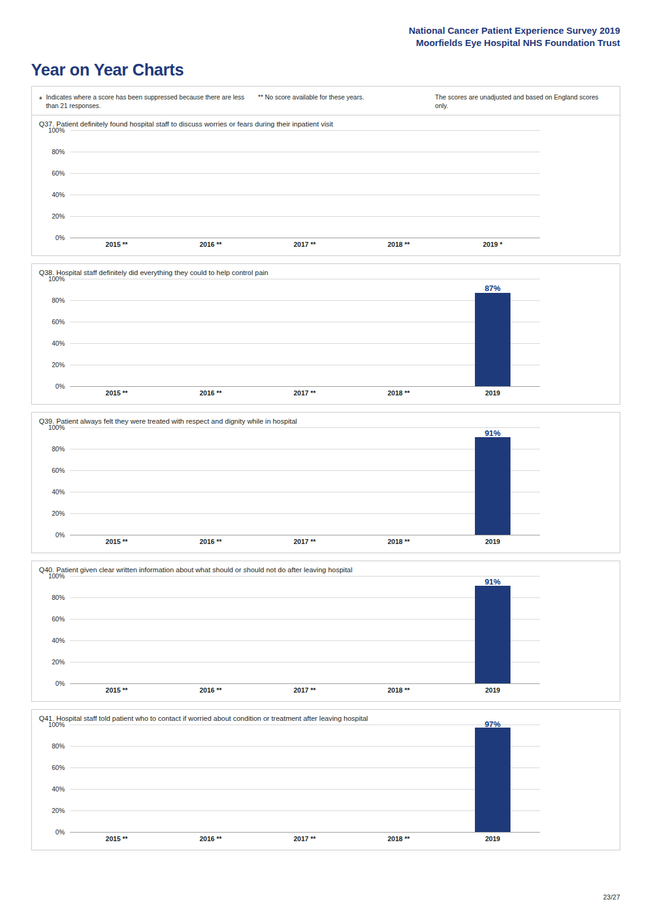National Cancer Patient Experience Survey 2019
Moorfields Eye Hospital NHS Foundation Trust
Year on Year Charts
* Indicates where a score has been suppressed because there are less than 21 responses.
** No score available for these years.
The scores are unadjusted and based on England scores only.
Q37. Patient definitely found hospital staff to discuss worries or fears during their inpatient visit
100%
80%
60%
40%
20%
0%
2015 **
2016 **
2017 **
2018 **
2019 *
Q38. Hospital staff definitely did everything they could to help control pain
100%
80%
60%
40%
20%
0%
87%
2015 **
2016 **
2017 **
2018 **
2019
Q39. Patient always felt they were treated with respect and dignity while in hospital
100%
80%
60%
40%
20%
0%
91%
2015 **
2016 **
2017 **
2018 **
2019
Q40. Patient given clear written information about what should or should not do after leaving hospital
100%
80%
60%
40%
20%
0%
91%
2015 **
2016 **
2017 **
2018 **
2019
Q41. Hospital staff told patient who to contact if worried about condition or treatment after leaving hospital
100%
80%
60%
40%
20%
0%
97%
2015 **
2016 **
2017 **
2018 **
2019
23/27